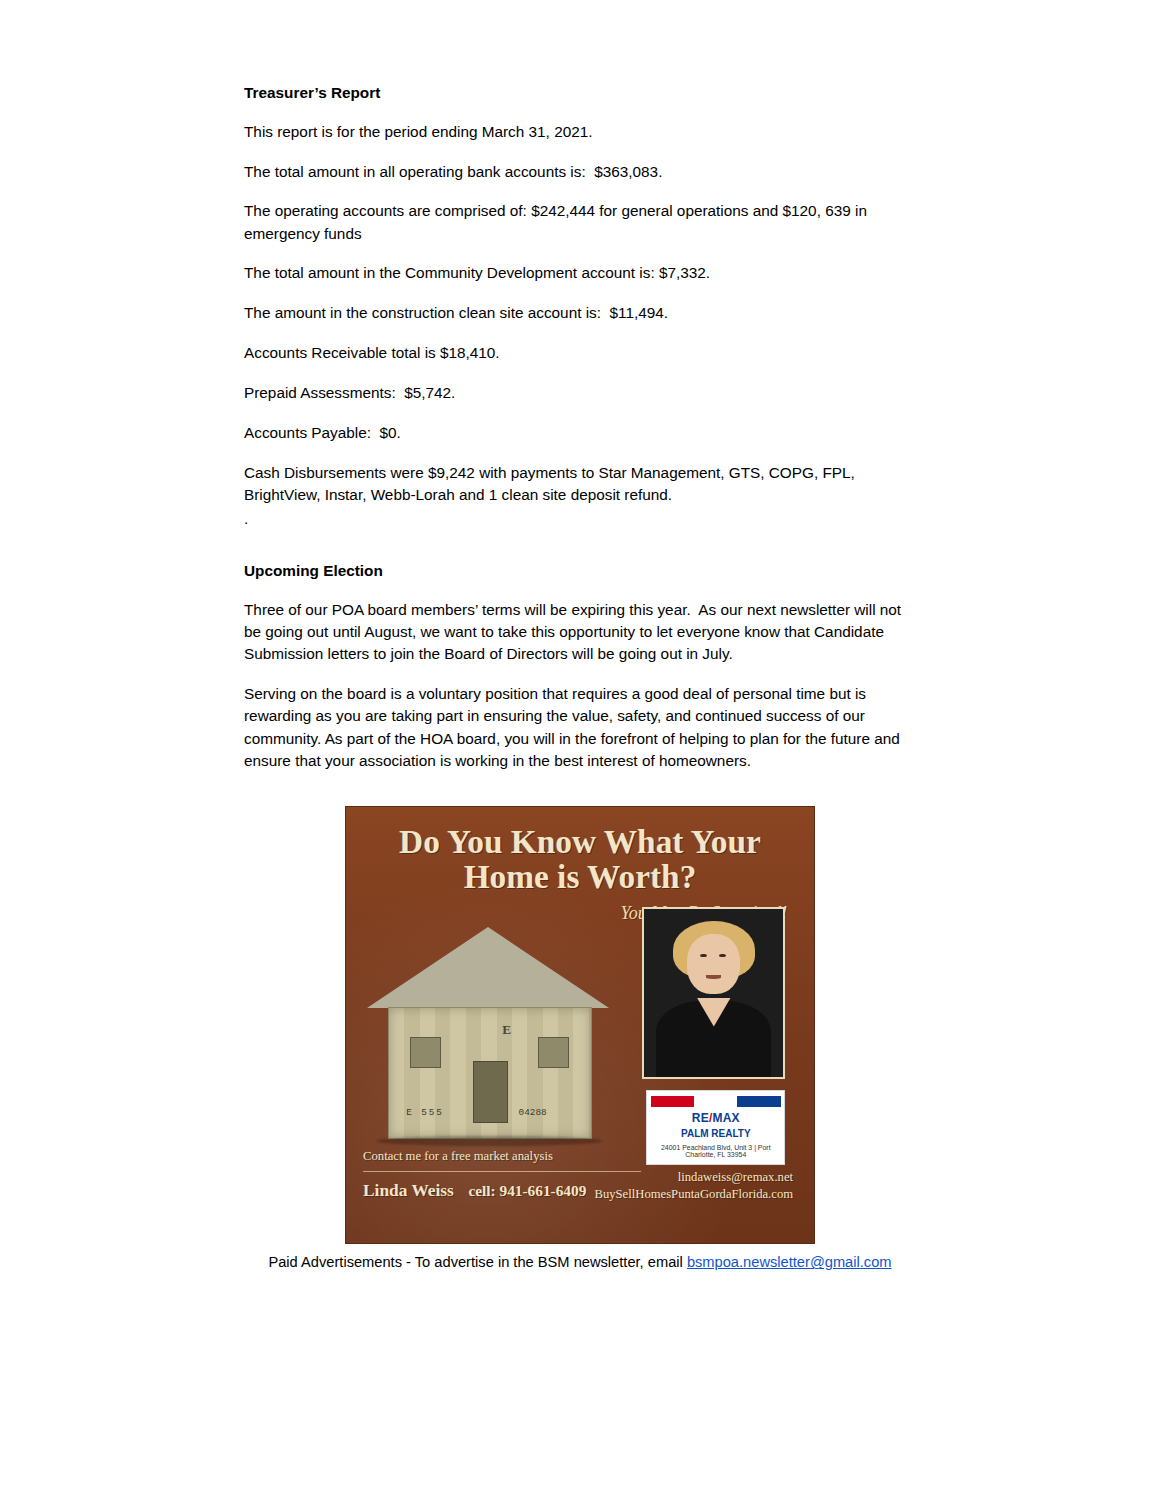Treasurer’s Report
This report is for the period ending March 31, 2021.
The total amount in all operating bank accounts is: $363,083.
The operating accounts are comprised of: $242,444 for general operations and $120, 639 in emergency funds
The total amount in the Community Development account is: $7,332.
The amount in the construction clean site account is: $11,494.
Accounts Receivable total is $18,410.
Prepaid Assessments: $5,742.
Accounts Payable: $0.
Cash Disbursements were $9,242 with payments to Star Management, GTS, COPG, FPL, BrightView, Instar, Webb-Lorah and 1 clean site deposit refund.
.
Upcoming Election
Three of our POA board members’ terms will be expiring this year. As our next newsletter will not be going out until August, we want to take this opportunity to let everyone know that Candidate Submission letters to join the Board of Directors will be going out in July.
Serving on the board is a voluntary position that requires a good deal of personal time but is rewarding as you are taking part in ensuring the value, safety, and continued success of our community. As part of the HOA board, you will in the forefront of helping to plan for the future and ensure that your association is working in the best interest of homeowners.
Do You Know What Your Home is Worth?
You May Be Surprised!
E
E 555
04288
RE/MAX
PALM REALTY
24001 Peachland Blvd, Unit 3 | Port Charlotte, FL 33954
Contact me for a free market analysis
Linda Weiss cell: 941-661-6409
lindaweiss@remax.net
BuySellHomesPuntaGordaFlorida.com
Paid Advertisements - To advertise in the BSM newsletter, email bsmpoa.newsletter@gmail.com